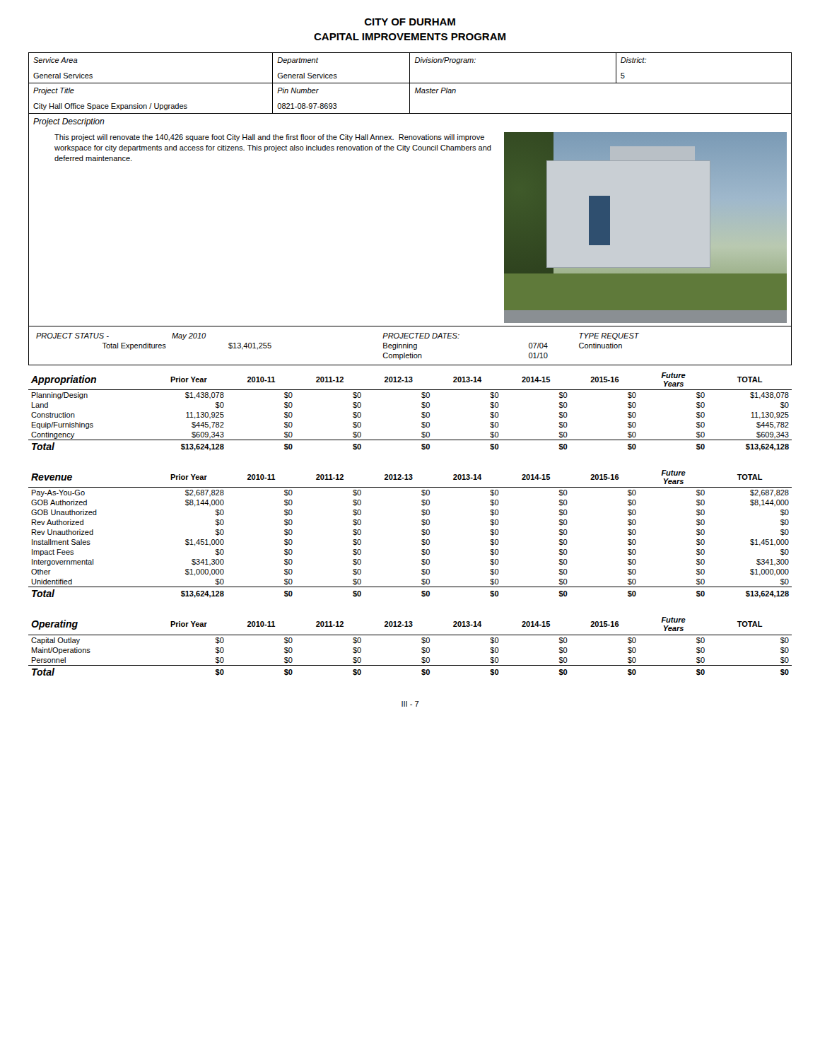CITY OF DURHAM
CAPITAL IMPROVEMENTS PROGRAM
| Service Area General Services | Department General Services | Division/Program: | District: 5 |
| Project Title City Hall Office Space Expansion / Upgrades | Pin Number 0821-08-97-8693 | Master Plan |
| Project Description This project will renovate the 140,426 square foot City Hall and the first floor of the City Hall Annex. Renovations will improve workspace for city departments and access for citizens. This project also includes renovation of the City Council Chambers and deferred maintenance. |
| / PROJECT STATUS - / May 2010 / / PROJECTED DATES: / / TYPE REQUEST / / / Total Expenditures / $13,401,255 / / Beginning / 07/04 / Continuation / / / / / / Completion / 01/10 / / / |
| Appropriation | Prior Year | 2010-11 | 2011-12 | 2012-13 | 2013-14 | 2014-15 | 2015-16 | Future Years | TOTAL |
| --- | --- | --- | --- | --- | --- | --- | --- | --- | --- |
| Planning/Design | $1,438,078 | $0 | $0 | $0 | $0 | $0 | $0 | $0 | $1,438,078 |
| Land | $0 | $0 | $0 | $0 | $0 | $0 | $0 | $0 | $0 |
| Construction | 11,130,925 | $0 | $0 | $0 | $0 | $0 | $0 | $0 | 11,130,925 |
| Equip/Furnishings | $445,782 | $0 | $0 | $0 | $0 | $0 | $0 | $0 | $445,782 |
| Contingency | $609,343 | $0 | $0 | $0 | $0 | $0 | $0 | $0 | $609,343 |
| Total | $13,624,128 | $0 | $0 | $0 | $0 | $0 | $0 | $0 | $13,624,128 |
| Revenue | Prior Year | 2010-11 | 2011-12 | 2012-13 | 2013-14 | 2014-15 | 2015-16 | Future Years | TOTAL |
| --- | --- | --- | --- | --- | --- | --- | --- | --- | --- |
| Pay-As-You-Go | $2,687,828 | $0 | $0 | $0 | $0 | $0 | $0 | $0 | $2,687,828 |
| GOB Authorized | $8,144,000 | $0 | $0 | $0 | $0 | $0 | $0 | $0 | $8,144,000 |
| GOB Unauthorized | $0 | $0 | $0 | $0 | $0 | $0 | $0 | $0 | $0 |
| Rev Authorized | $0 | $0 | $0 | $0 | $0 | $0 | $0 | $0 | $0 |
| Rev Unauthorized | $0 | $0 | $0 | $0 | $0 | $0 | $0 | $0 | $0 |
| Installment Sales | $1,451,000 | $0 | $0 | $0 | $0 | $0 | $0 | $0 | $1,451,000 |
| Impact Fees | $0 | $0 | $0 | $0 | $0 | $0 | $0 | $0 | $0 |
| Intergovernmental | $341,300 | $0 | $0 | $0 | $0 | $0 | $0 | $0 | $341,300 |
| Other | $1,000,000 | $0 | $0 | $0 | $0 | $0 | $0 | $0 | $1,000,000 |
| Unidentified | $0 | $0 | $0 | $0 | $0 | $0 | $0 | $0 | $0 |
| Total | $13,624,128 | $0 | $0 | $0 | $0 | $0 | $0 | $0 | $13,624,128 |
| Operating | Prior Year | 2010-11 | 2011-12 | 2012-13 | 2013-14 | 2014-15 | 2015-16 | Future Years | TOTAL |
| --- | --- | --- | --- | --- | --- | --- | --- | --- | --- |
| Capital Outlay | $0 | $0 | $0 | $0 | $0 | $0 | $0 | $0 | $0 |
| Maint/Operations | $0 | $0 | $0 | $0 | $0 | $0 | $0 | $0 | $0 |
| Personnel | $0 | $0 | $0 | $0 | $0 | $0 | $0 | $0 | $0 |
| Total | $0 | $0 | $0 | $0 | $0 | $0 | $0 | $0 | $0 |
III - 7